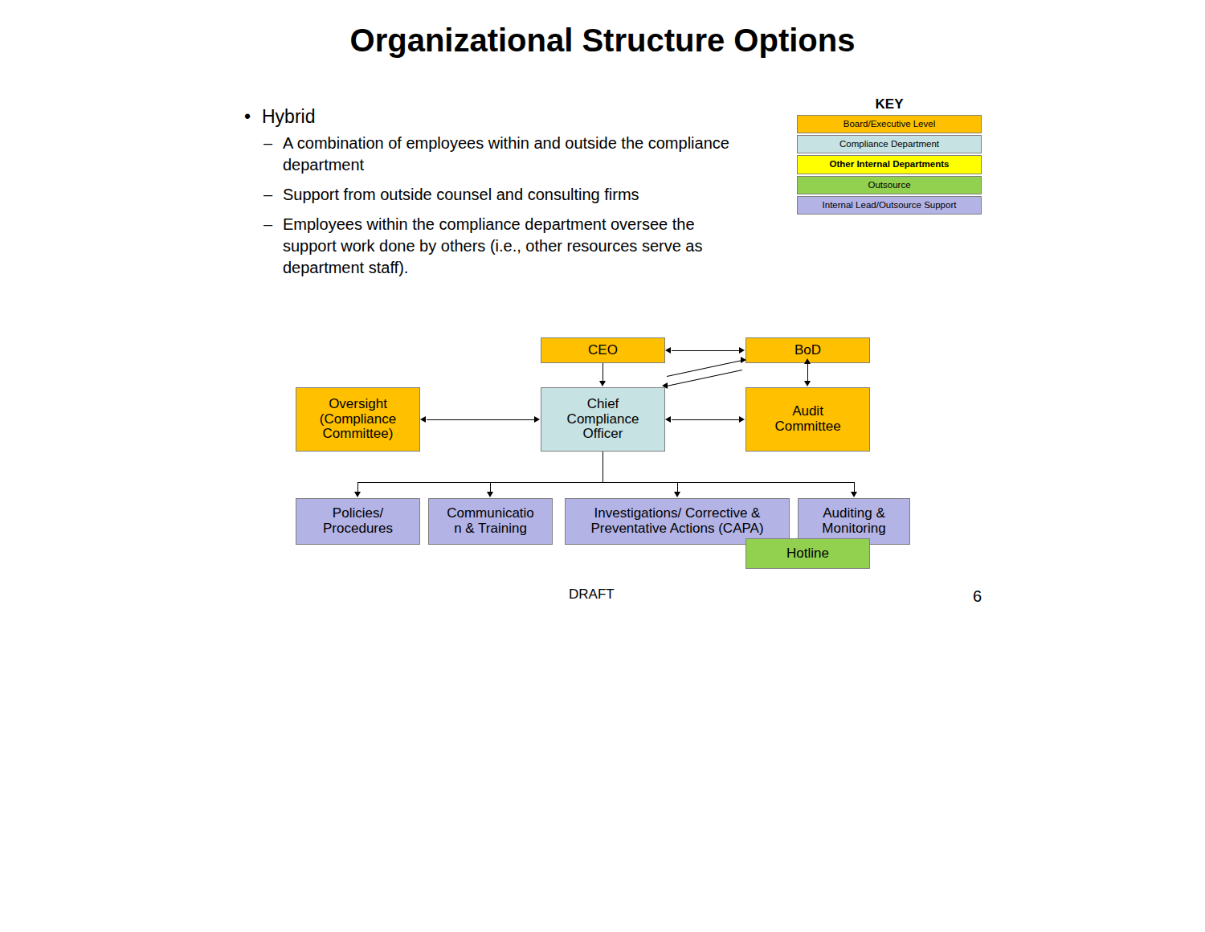Organizational Structure Options
Hybrid
A combination of employees within and outside the compliance department
Support from outside counsel and consulting firms
Employees within the compliance department oversee the support work done by others (i.e., other resources serve as department staff).
KEY
Board/Executive Level
Compliance Department
Other Internal Departments
Outsource
Internal Lead/Outsource Support
CEO
BoD
Oversight
(Compliance
Committee)
Chief
Compliance
Officer
Audit
Committee
Policies/
Procedures
Communicatio
n & Training
Investigations/ Corrective &
Preventative Actions (CAPA)
Auditing &
Monitoring
Hotline
DRAFT
6